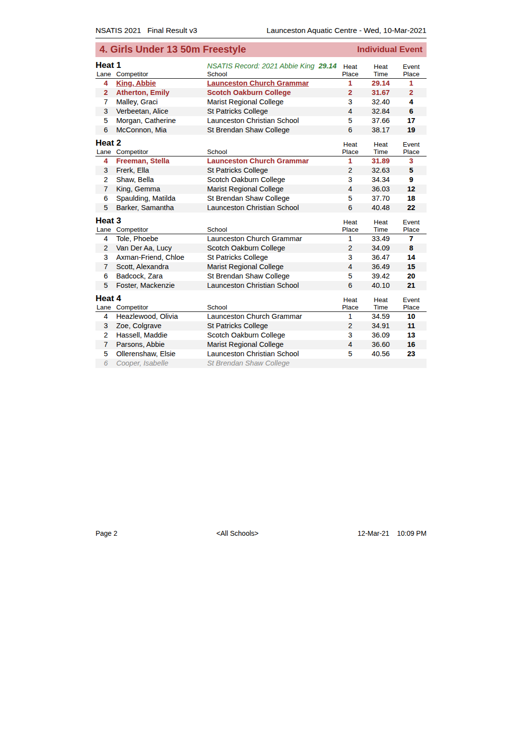NSATIS 2021 Final Result v3
Launceston Aquatic Centre - Wed, 10-Mar-2021
4. Girls Under 13 50m Freestyle
Individual Event
Heat 1
NSATIS Record: 2021 Abbie King 29.14
Heat
Heat
Event
| Lane | Competitor | School | Place | Time | Place |
| --- | --- | --- | --- | --- | --- |
| 4 | King, Abbie | Launceston Church Grammar | 1 | 29.14 | 1 |
| 2 | Atherton, Emily | Scotch Oakburn College | 2 | 31.67 | 2 |
| 7 | Malley, Graci | Marist Regional College | 3 | 32.40 | 4 |
| 3 | Verbeetan, Alice | St Patricks College | 4 | 32.84 | 6 |
| 5 | Morgan, Catherine | Launceston Christian School | 5 | 37.66 | 17 |
| 6 | McConnon, Mia | St Brendan Shaw College | 6 | 38.17 | 19 |
Heat 2
Heat
Heat
Event
| Lane | Competitor | School | Place | Time | Place |
| --- | --- | --- | --- | --- | --- |
| 4 | Freeman, Stella | Launceston Church Grammar | 1 | 31.89 | 3 |
| 3 | Frerk, Ella | St Patricks College | 2 | 32.63 | 5 |
| 2 | Shaw, Bella | Scotch Oakburn College | 3 | 34.34 | 9 |
| 7 | King, Gemma | Marist Regional College | 4 | 36.03 | 12 |
| 6 | Spaulding, Matilda | St Brendan Shaw College | 5 | 37.70 | 18 |
| 5 | Barker, Samantha | Launceston Christian School | 6 | 40.48 | 22 |
Heat 3
Heat
Heat
Event
| Lane | Competitor | School | Place | Time | Place |
| --- | --- | --- | --- | --- | --- |
| 4 | Tole, Phoebe | Launceston Church Grammar | 1 | 33.49 | 7 |
| 2 | Van Der Aa, Lucy | Scotch Oakburn College | 2 | 34.09 | 8 |
| 3 | Axman-Friend, Chloe | St Patricks College | 3 | 36.47 | 14 |
| 7 | Scott, Alexandra | Marist Regional College | 4 | 36.49 | 15 |
| 6 | Badcock, Zara | St Brendan Shaw College | 5 | 39.42 | 20 |
| 5 | Foster, Mackenzie | Launceston Christian School | 6 | 40.10 | 21 |
Heat 4
Heat
Heat
Event
| Lane | Competitor | School | Place | Time | Place |
| --- | --- | --- | --- | --- | --- |
| 4 | Heazlewood, Olivia | Launceston Church Grammar | 1 | 34.59 | 10 |
| 3 | Zoe, Colgrave | St Patricks College | 2 | 34.91 | 11 |
| 2 | Hassell, Maddie | Scotch Oakburn College | 3 | 36.09 | 13 |
| 7 | Parsons, Abbie | Marist Regional College | 4 | 36.60 | 16 |
| 5 | Ollerenshaw, Elsie | Launceston Christian School | 5 | 40.56 | 23 |
| 6 | Cooper, Isabelle | St Brendan Shaw College | | | |
Page 2
<All Schools>
12-Mar-21 10:09 PM